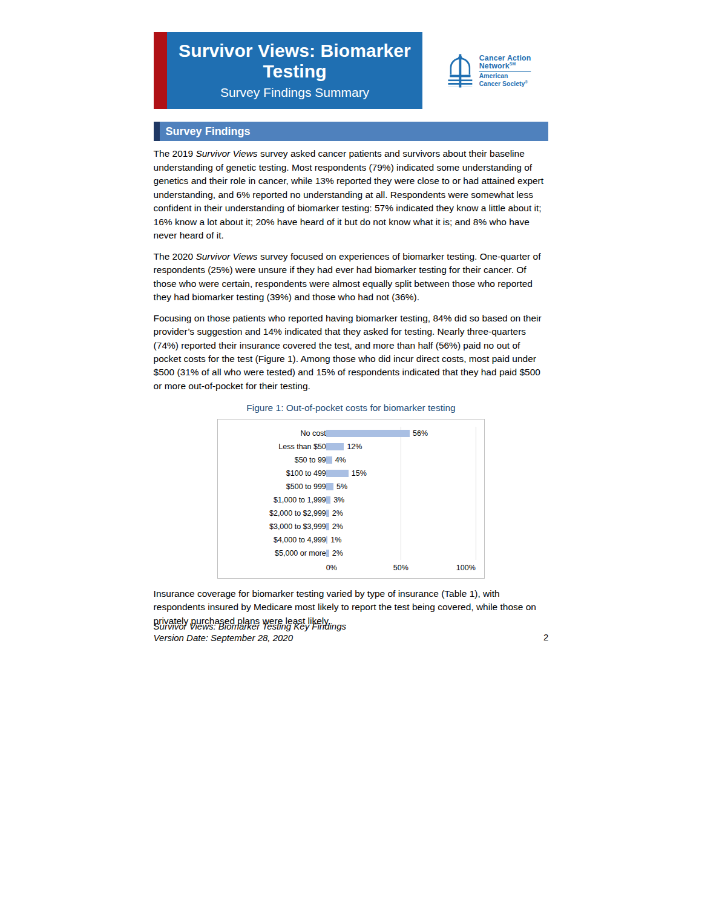Survivor Views: Biomarker Testing
Survey Findings Summary
Cancer Action
NetworkSM
American
Cancer Society®
Survey Findings
The 2019 Survivor Views survey asked cancer patients and survivors about their baseline understanding of genetic testing. Most respondents (79%) indicated some understanding of genetics and their role in cancer, while 13% reported they were close to or had attained expert understanding, and 6% reported no understanding at all. Respondents were somewhat less confident in their understanding of biomarker testing: 57% indicated they know a little about it; 16% know a lot about it; 20% have heard of it but do not know what it is; and 8% who have never heard of it.
The 2020 Survivor Views survey focused on experiences of biomarker testing. One-quarter of respondents (25%) were unsure if they had ever had biomarker testing for their cancer. Of those who were certain, respondents were almost equally split between those who reported they had biomarker testing (39%) and those who had not (36%).
Focusing on those patients who reported having biomarker testing, 84% did so based on their provider’s suggestion and 14% indicated that they asked for testing. Nearly three-quarters (74%) reported their insurance covered the test, and more than half (56%) paid no out of pocket costs for the test (Figure 1). Among those who did incur direct costs, most paid under $500 (31% of all who were tested) and 15% of respondents indicated that they had paid $500 or more out-of-pocket for their testing.
Figure 1: Out-of-pocket costs for biomarker testing
| No cost | 56% |
| Less than $50 | 12% |
| $50 to 99 | 4% |
| $100 to 499 | 15% |
| $500 to 999 | 5% |
| $1,000 to 1,999 | 3% |
| $2,000 to $2,999 | 2% |
| $3,000 to $3,999 | 2% |
| $4,000 to 4,999 | 1% |
| $5,000 or more | 2% |
| | 0% 50% 100% |
Insurance coverage for biomarker testing varied by type of insurance (Table 1), with respondents insured by Medicare most likely to report the test being covered, while those on privately purchased plans were least likely.
Survivor Views: Biomarker Testing Key Findings
Version Date: September 28, 2020
2